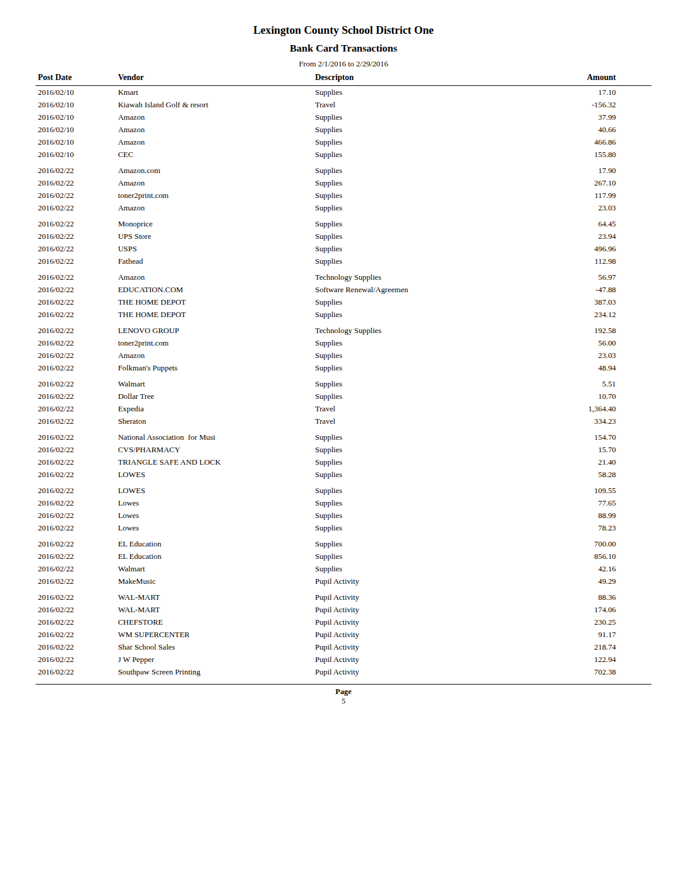Lexington County School District One
Bank Card Transactions
From 2/1/2016 to 2/29/2016
| Post Date | Vendor | Descripton | Amount |
| --- | --- | --- | --- |
| 2016/02/10 | Kmart | Supplies | 17.10 |
| 2016/02/10 | Kiawah Island Golf & resort | Travel | -156.32 |
| 2016/02/10 | Amazon | Supplies | 37.99 |
| 2016/02/10 | Amazon | Supplies | 40.66 |
| 2016/02/10 | Amazon | Supplies | 466.86 |
| 2016/02/10 | CEC | Supplies | 155.80 |
| 2016/02/22 | Amazon.com | Supplies | 17.90 |
| 2016/02/22 | Amazon | Supplies | 267.10 |
| 2016/02/22 | toner2print.com | Supplies | 117.99 |
| 2016/02/22 | Amazon | Supplies | 23.03 |
| 2016/02/22 | Monoprice | Supplies | 64.45 |
| 2016/02/22 | UPS Store | Supplies | 23.94 |
| 2016/02/22 | USPS | Supplies | 496.96 |
| 2016/02/22 | Fathead | Supplies | 112.98 |
| 2016/02/22 | Amazon | Technology Supplies | 56.97 |
| 2016/02/22 | EDUCATION.COM | Software Renewal/Agreemen | -47.88 |
| 2016/02/22 | THE HOME DEPOT | Supplies | 387.03 |
| 2016/02/22 | THE HOME DEPOT | Supplies | 234.12 |
| 2016/02/22 | LENOVO GROUP | Technology Supplies | 192.58 |
| 2016/02/22 | toner2print.com | Supplies | 56.00 |
| 2016/02/22 | Amazon | Supplies | 23.03 |
| 2016/02/22 | Folkman's Puppets | Supplies | 48.94 |
| 2016/02/22 | Walmart | Supplies | 5.51 |
| 2016/02/22 | Dollar Tree | Supplies | 10.70 |
| 2016/02/22 | Expedia | Travel | 1,364.40 |
| 2016/02/22 | Sheraton | Travel | 334.23 |
| 2016/02/22 | National Association for Musi | Supplies | 154.70 |
| 2016/02/22 | CVS/PHARMACY | Supplies | 15.70 |
| 2016/02/22 | TRIANGLE SAFE AND LOCK | Supplies | 21.40 |
| 2016/02/22 | LOWES | Supplies | 58.28 |
| 2016/02/22 | LOWES | Supplies | 109.55 |
| 2016/02/22 | Lowes | Supplies | 77.65 |
| 2016/02/22 | Lowes | Supplies | 88.99 |
| 2016/02/22 | Lowes | Supplies | 78.23 |
| 2016/02/22 | EL Education | Supplies | 700.00 |
| 2016/02/22 | EL Education | Supplies | 856.10 |
| 2016/02/22 | Walmart | Supplies | 42.16 |
| 2016/02/22 | MakeMusic | Pupil Activity | 49.29 |
| 2016/02/22 | WAL-MART | Pupil Activity | 88.36 |
| 2016/02/22 | WAL-MART | Pupil Activity | 174.06 |
| 2016/02/22 | CHEFSTORE | Pupil Activity | 230.25 |
| 2016/02/22 | WM SUPERCENTER | Pupil Activity | 91.17 |
| 2016/02/22 | Shar School Sales | Pupil Activity | 218.74 |
| 2016/02/22 | J W Pepper | Pupil Activity | 122.94 |
| 2016/02/22 | Southpaw Screen Printing | Pupil Activity | 702.38 |
Page
5